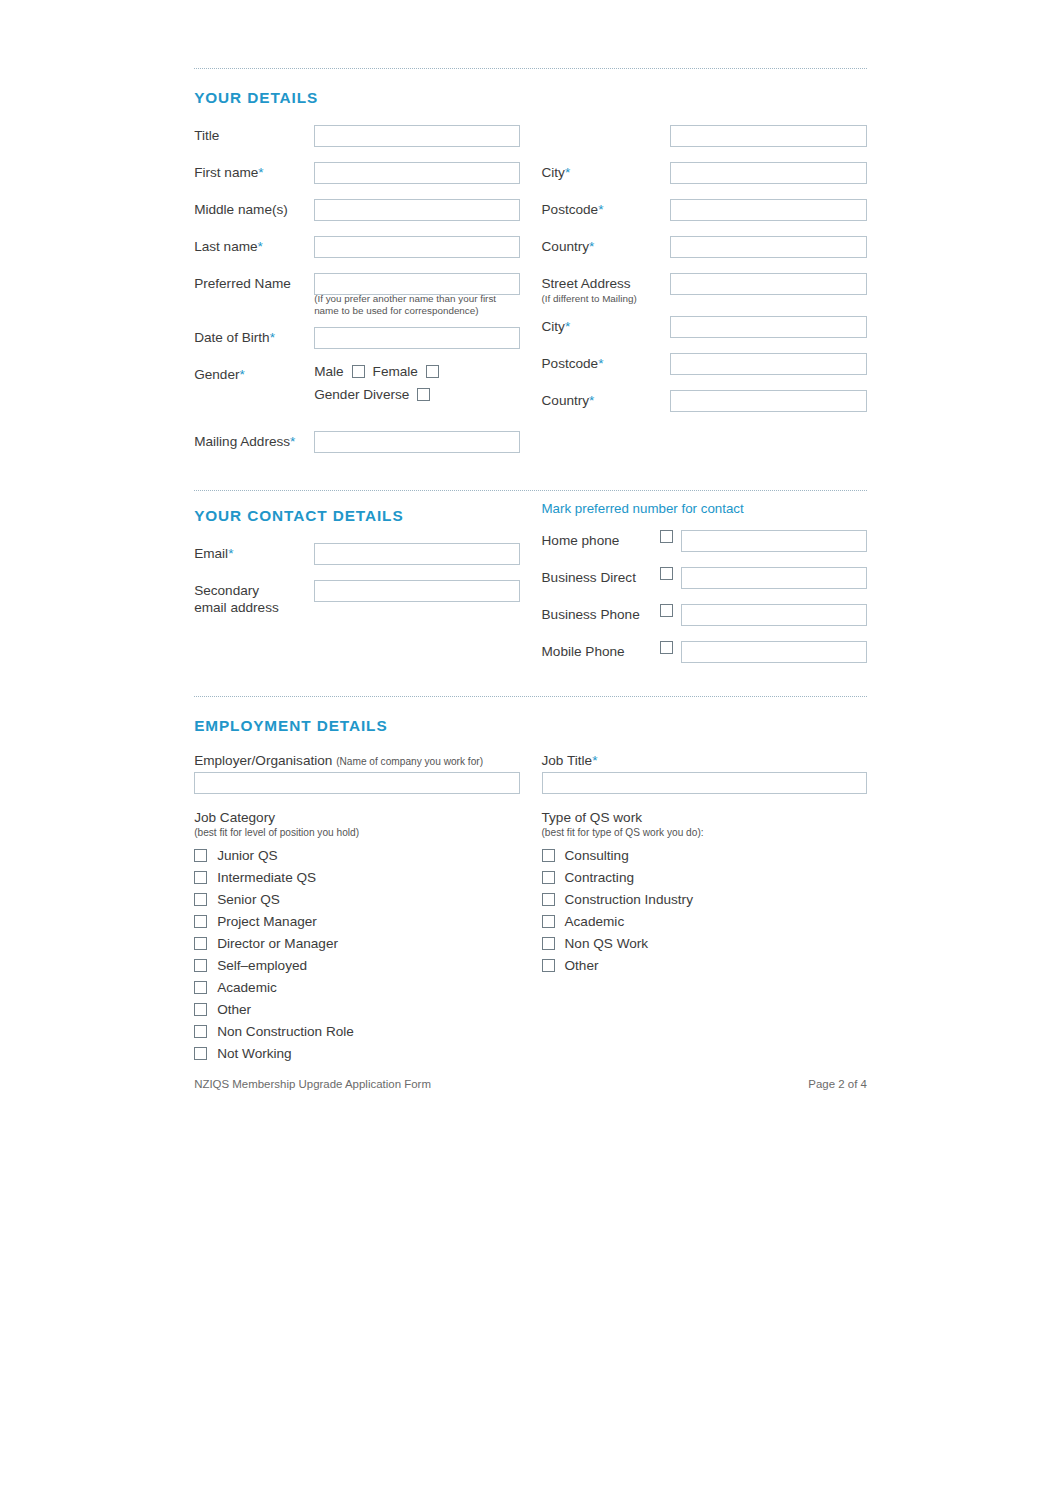Your Details
Title
First name*
Middle name(s)
Last name*
Preferred Name
(If you prefer another name than your first name to be used for correspondence)
Date of Birth*
Gender*
Male Female Gender Diverse
Mailing Address*
City*
Postcode*
Country*
Street Address(If different to Mailing)
City*
Postcode*
Country*
Your Contact Details
Email*
Secondary
email address
Mark preferred number for contact
Home phone
Business Direct
Business Phone
Mobile Phone
Employment Details
Employer/Organisation (Name of company you work for)
Job Category
(best fit for level of position you hold)
Junior QS
Intermediate QS
Senior QS
Project Manager
Director or Manager
Self–employed
Academic
Other
Non Construction Role
Not Working
Job Title*
Type of QS work
(best fit for type of QS work you do):
Consulting
Contracting
Construction Industry
Academic
Non QS Work
Other
NZIQS Membership Upgrade Application Form Page 2 of 4